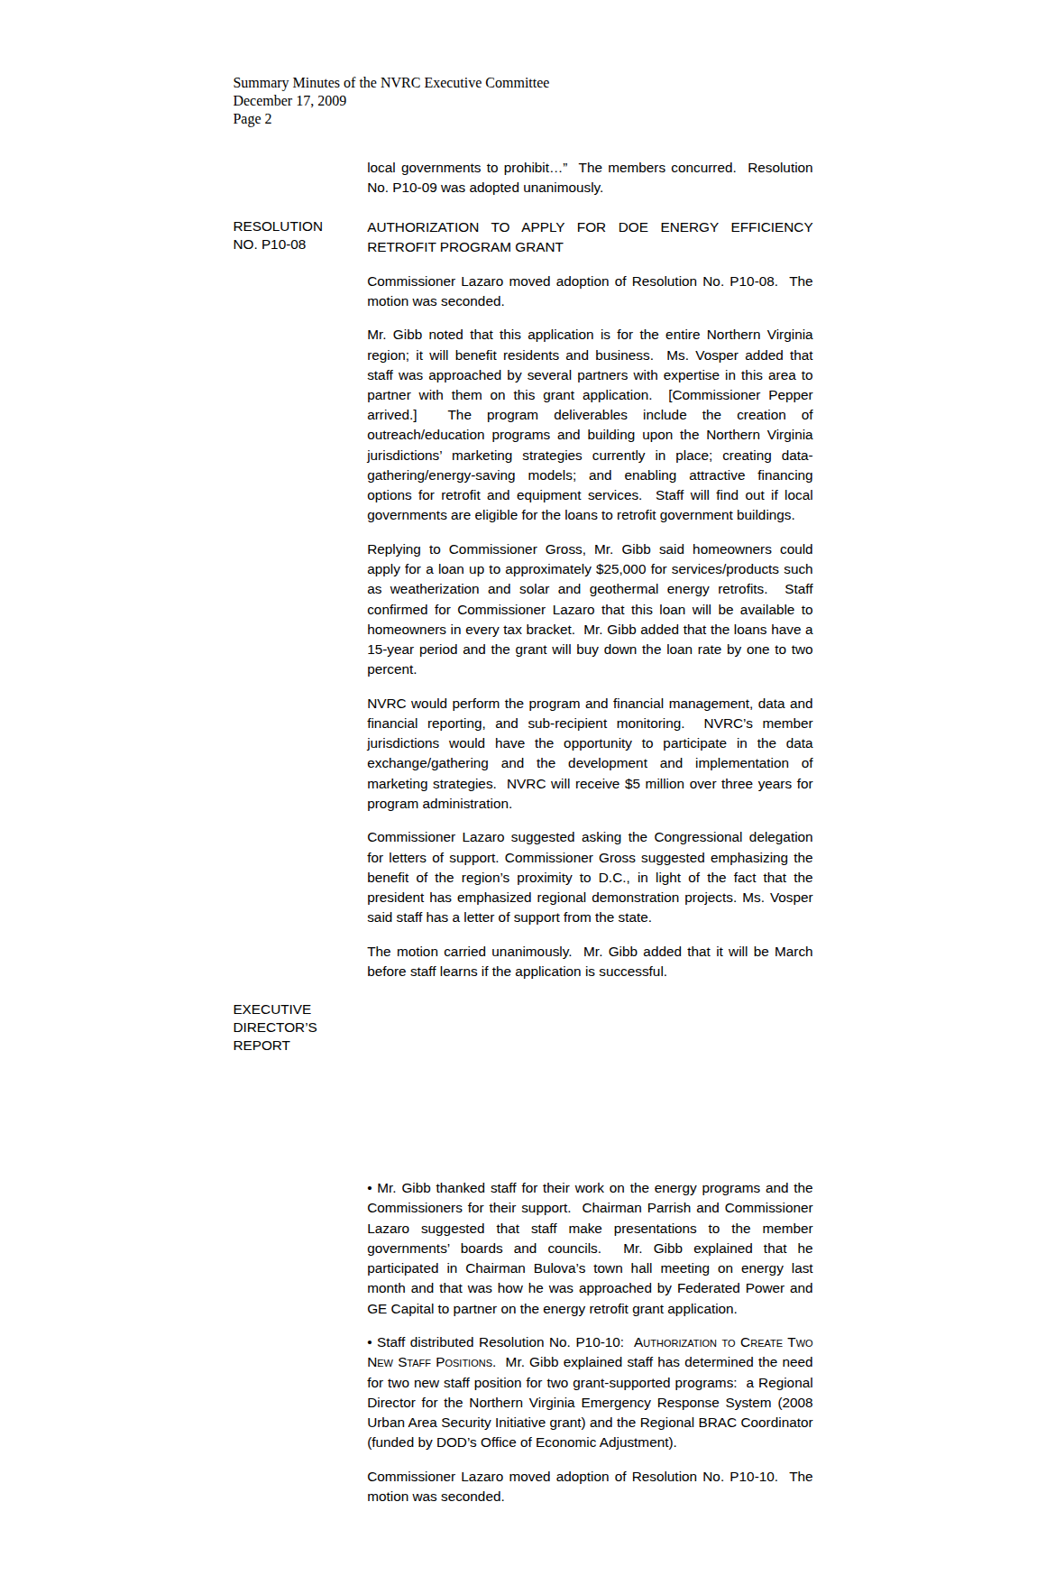Summary Minutes of the NVRC Executive Committee
December 17, 2009
Page 2
| | local governments to prohibit…” The members concurred. Resolution No. P10-09 was adopted unanimously. |
| RESOLUTION NO. P10-08 | AUTHORIZATION TO APPLY FOR DOE ENERGY EFFICIENCY RETROFIT PROGRAM GRANT Commissioner Lazaro moved adoption of Resolution No. P10-08. The motion was seconded. Mr. Gibb noted that this application is for the entire Northern Virginia region; it will benefit residents and business. Ms. Vosper added that staff was approached by several partners with expertise in this area to partner with them on this grant application. [Commissioner Pepper arrived.] The program deliverables include the creation of outreach/education programs and building upon the Northern Virginia jurisdictions’ marketing strategies currently in place; creating data-gathering/energy-saving models; and enabling attractive financing options for retrofit and equipment services. Staff will find out if local governments are eligible for the loans to retrofit government buildings. Replying to Commissioner Gross, Mr. Gibb said homeowners could apply for a loan up to approximately $25,000 for services/products such as weatherization and solar and geothermal energy retrofits. Staff confirmed for Commissioner Lazaro that this loan will be available to homeowners in every tax bracket. Mr. Gibb added that the loans have a 15-year period and the grant will buy down the loan rate by one to two percent. NVRC would perform the program and financial management, data and financial reporting, and sub-recipient monitoring. NVRC’s member jurisdictions would have the opportunity to participate in the data exchange/gathering and the development and implementation of marketing strategies. NVRC will receive $5 million over three years for program administration. Commissioner Lazaro suggested asking the Congressional delegation for letters of support. Commissioner Gross suggested emphasizing the benefit of the region’s proximity to D.C., in light of the fact that the president has emphasized regional demonstration projects. Ms. Vosper said staff has a letter of support from the state. The motion carried unanimously. Mr. Gibb added that it will be March before staff learns if the application is successful. |
| EXECUTIVE DIRECTOR’S REPORT | • Mr. Gibb thanked staff for their work on the energy programs and the Commissioners for their support. Chairman Parrish and Commissioner Lazaro suggested that staff make presentations to the member governments’ boards and councils. Mr. Gibb explained that he participated in Chairman Bulova’s town hall meeting on energy last month and that was how he was approached by Federated Power and GE Capital to partner on the energy retrofit grant application. • Staff distributed Resolution No. P10-10: Authorization to Create Two New Staff Positions . Mr. Gibb explained staff has determined the need for two new staff position for two grant-supported programs: a Regional Director for the Northern Virginia Emergency Response System (2008 Urban Area Security Initiative grant) and the Regional BRAC Coordinator (funded by DOD’s Office of Economic Adjustment). Commissioner Lazaro moved adoption of Resolution No. P10-10. The motion was seconded. |